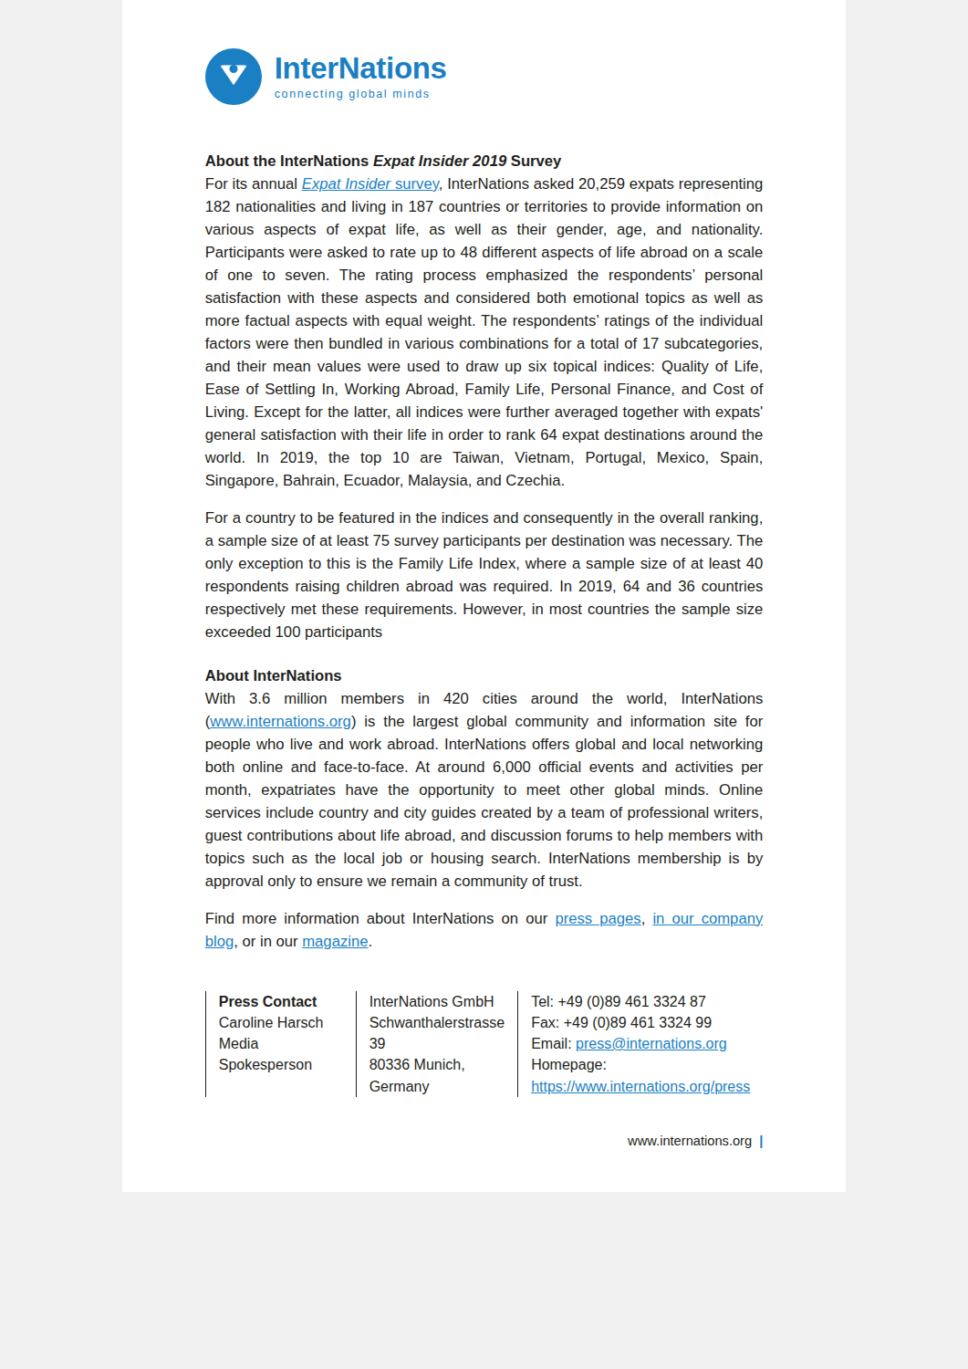InterNations
connecting global minds
About the InterNations Expat Insider 2019 Survey
For its annual Expat Insider survey, InterNations asked 20,259 expats representing 182 nationalities and living in 187 countries or territories to provide information on various aspects of expat life, as well as their gender, age, and nationality. Participants were asked to rate up to 48 different aspects of life abroad on a scale of one to seven. The rating process emphasized the respondents’ personal satisfaction with these aspects and considered both emotional topics as well as more factual aspects with equal weight. The respondents’ ratings of the individual factors were then bundled in various combinations for a total of 17 subcategories, and their mean values were used to draw up six topical indices: Quality of Life, Ease of Settling In, Working Abroad, Family Life, Personal Finance, and Cost of Living. Except for the latter, all indices were further averaged together with expats' general satisfaction with their life in order to rank 64 expat destinations around the world. In 2019, the top 10 are Taiwan, Vietnam, Portugal, Mexico, Spain, Singapore, Bahrain, Ecuador, Malaysia, and Czechia.
For a country to be featured in the indices and consequently in the overall ranking, a sample size of at least 75 survey participants per destination was necessary. The only exception to this is the Family Life Index, where a sample size of at least 40 respondents raising children abroad was required. In 2019, 64 and 36 countries respectively met these requirements. However, in most countries the sample size exceeded 100 participants
About InterNations
With 3.6 million members in 420 cities around the world, InterNations (www.internations.org) is the largest global community and information site for people who live and work abroad. InterNations offers global and local networking both online and face-to-face. At around 6,000 official events and activities per month, expatriates have the opportunity to meet other global minds. Online services include country and city guides created by a team of professional writers, guest contributions about life abroad, and discussion forums to help members with topics such as the local job or housing search. InterNations membership is by approval only to ensure we remain a community of trust.
Find more information about InterNations on our press pages, in our company blog, or in our magazine.
Press Contact
Caroline Harsch
Media Spokesperson
InterNations GmbH
Schwanthalerstrasse 39
80336 Munich, Germany
Tel: +49 (0)89 461 3324 87
Fax: +49 (0)89 461 3324 99
Email: press@internations.org
Homepage: https://www.internations.org/press
www.internations.org|